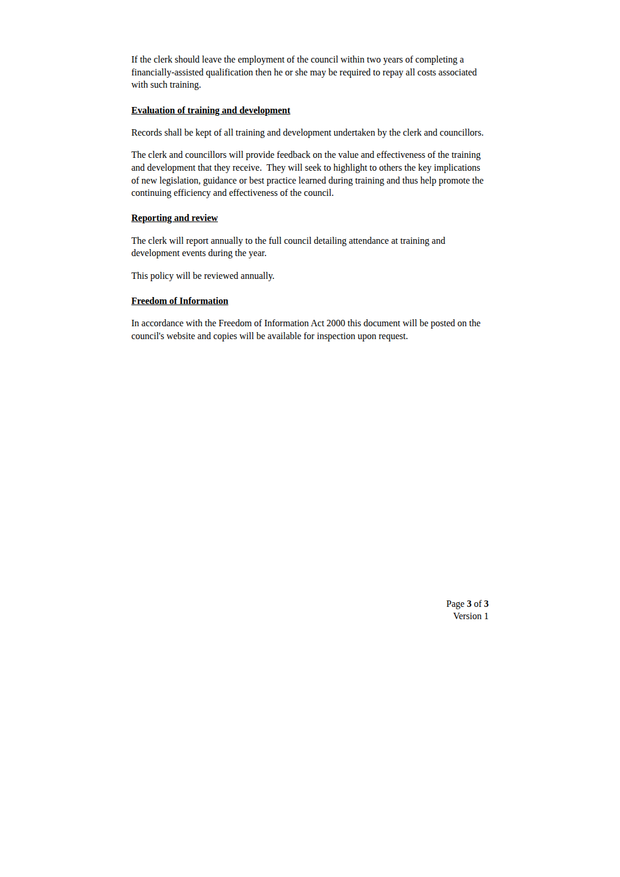If the clerk should leave the employment of the council within two years of completing a financially-assisted qualification then he or she may be required to repay all costs associated with such training.
Evaluation of training and development
Records shall be kept of all training and development undertaken by the clerk and councillors.
The clerk and councillors will provide feedback on the value and effectiveness of the training and development that they receive. They will seek to highlight to others the key implications of new legislation, guidance or best practice learned during training and thus help promote the continuing efficiency and effectiveness of the council.
Reporting and review
The clerk will report annually to the full council detailing attendance at training and development events during the year.
This policy will be reviewed annually.
Freedom of Information
In accordance with the Freedom of Information Act 2000 this document will be posted on the council's website and copies will be available for inspection upon request.
Page 3 of 3 Version 1